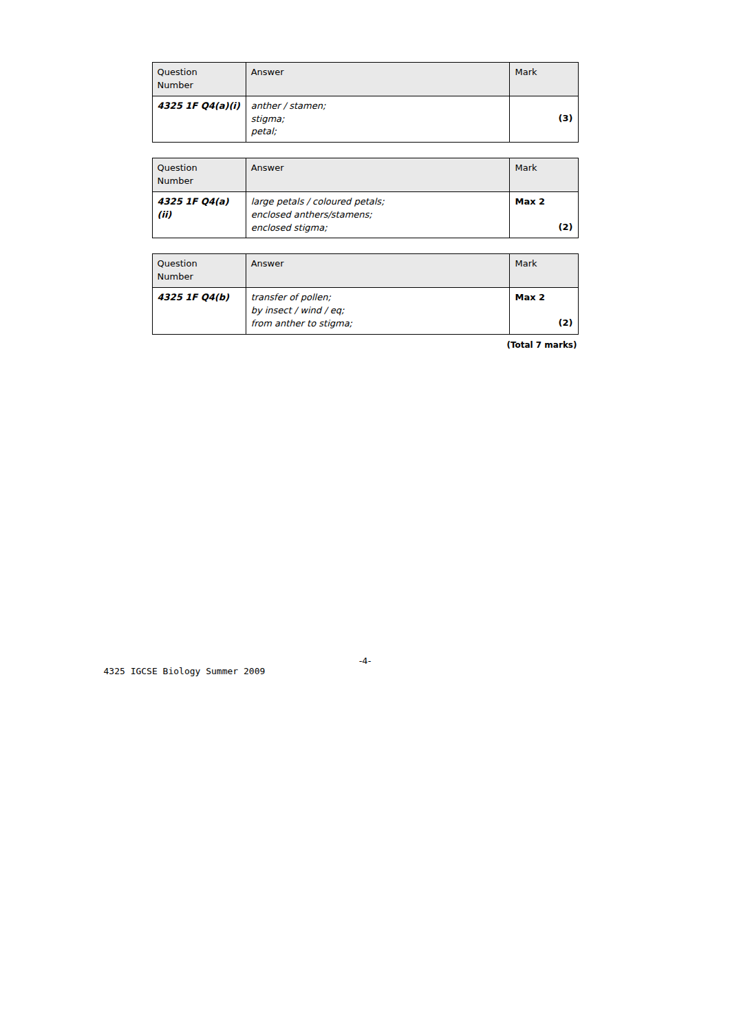| Question Number | Answer | Mark |
| 4325 1F Q4(a)(i) | anther / stamen; stigma; petal; | (3) |
| Question Number | Answer | Mark |
| 4325 1F Q4(a)(ii) | large petals / coloured petals; enclosed anthers/stamens; enclosed stigma; | Max 2 (2) |
| Question Number | Answer | Mark |
| 4325 1F Q4(b) | transfer of pollen; by insect / wind / eq; from anther to stigma; | Max 2 (2) |
(Total 7 marks)
-4-
4325 IGCSE Biology Summer 2009